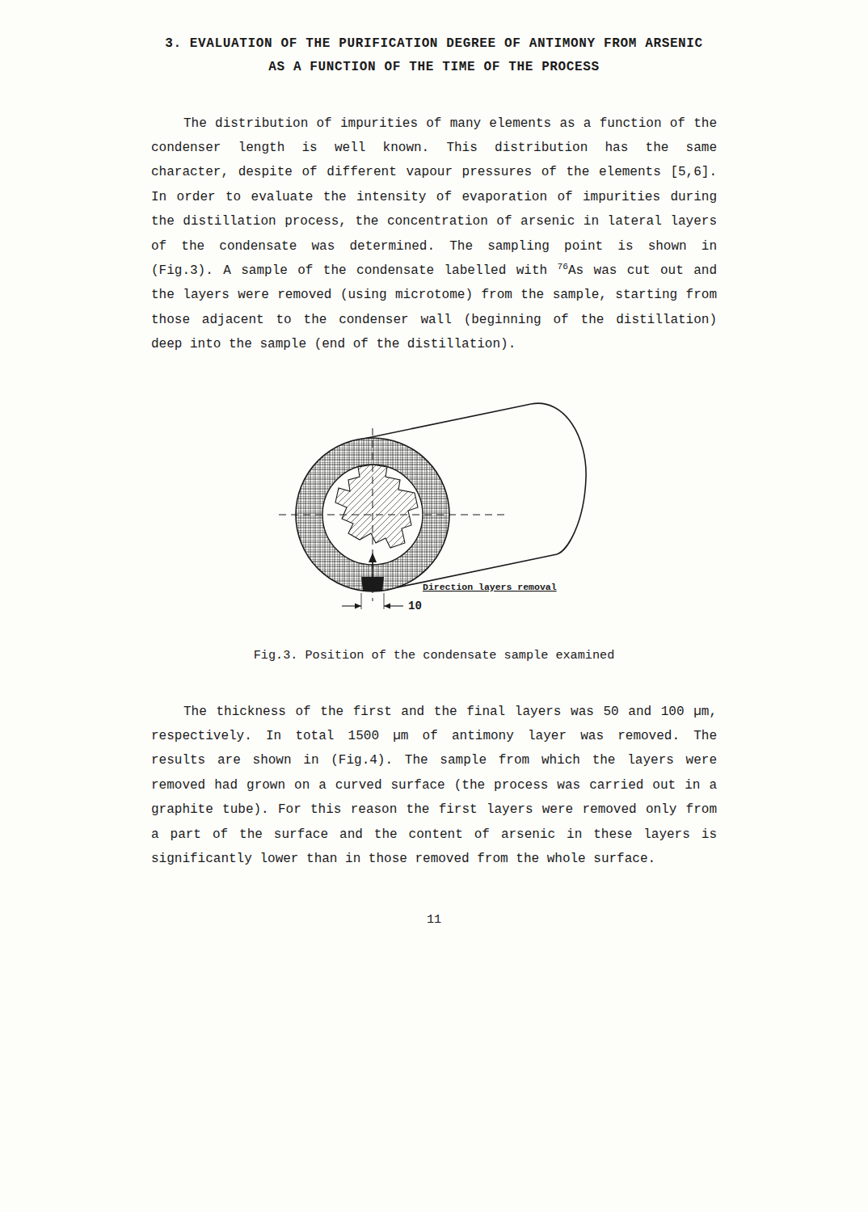3. EVALUATION OF THE PURIFICATION DEGREE OF ANTIMONY FROM ARSENIC
AS A FUNCTION OF THE TIME OF THE PROCESS
The distribution of impurities of many elements as a function of the condenser length is well known. This distribution has the same character, despite of different vapour pressures of the elements [5,6]. In order to evaluate the intensity of evaporation of impurities during the distillation process, the concentration of arsenic in lateral layers of the condensate was determined. The sampling point is shown in (Fig.3). A sample of the condensate labelled with 76As was cut out and the layers were removed (using microtome) from the sample, starting from those adjacent to the condenser wall (beginning of the distillation) deep into the sample (end of the distillation).
Direction layers removal 10
Fig.3. Position of the condensate sample examined
The thickness of the first and the final layers was 50 and 100 µm, respectively. In total 1500 µm of antimony layer was removed. The results are shown in (Fig.4). The sample from which the layers were removed had grown on a curved surface (the process was carried out in a graphite tube). For this reason the first layers were removed only from a part of the surface and the content of arsenic in these layers is significantly lower than in those removed from the whole surface.
11